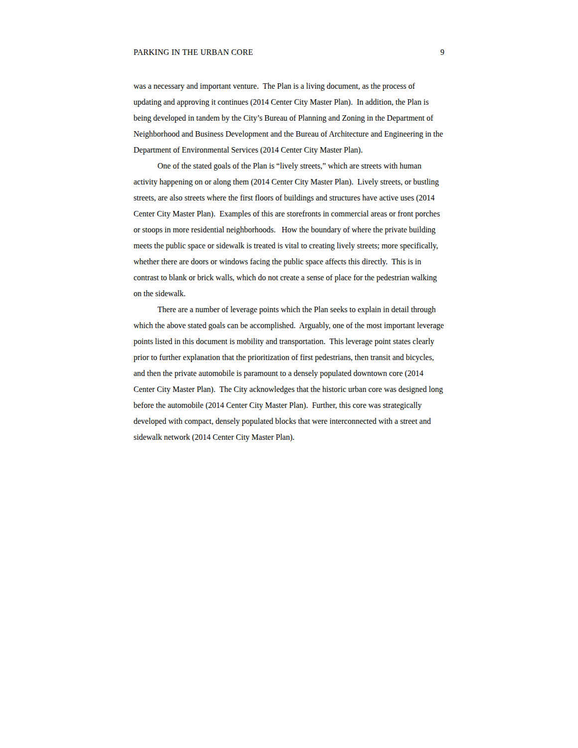Parking in the Urban Core 9
was a necessary and important venture. The Plan is a living document, as the process of updating and approving it continues (2014 Center City Master Plan). In addition, the Plan is being developed in tandem by the City’s Bureau of Planning and Zoning in the Department of Neighborhood and Business Development and the Bureau of Architecture and Engineering in the Department of Environmental Services (2014 Center City Master Plan).
One of the stated goals of the Plan is “lively streets,” which are streets with human activity happening on or along them (2014 Center City Master Plan). Lively streets, or bustling streets, are also streets where the first floors of buildings and structures have active uses (2014 Center City Master Plan). Examples of this are storefronts in commercial areas or front porches or stoops in more residential neighborhoods. How the boundary of where the private building meets the public space or sidewalk is treated is vital to creating lively streets; more specifically, whether there are doors or windows facing the public space affects this directly. This is in contrast to blank or brick walls, which do not create a sense of place for the pedestrian walking on the sidewalk.
There are a number of leverage points which the Plan seeks to explain in detail through which the above stated goals can be accomplished. Arguably, one of the most important leverage points listed in this document is mobility and transportation. This leverage point states clearly prior to further explanation that the prioritization of first pedestrians, then transit and bicycles, and then the private automobile is paramount to a densely populated downtown core (2014 Center City Master Plan). The City acknowledges that the historic urban core was designed long before the automobile (2014 Center City Master Plan). Further, this core was strategically developed with compact, densely populated blocks that were interconnected with a street and sidewalk network (2014 Center City Master Plan).